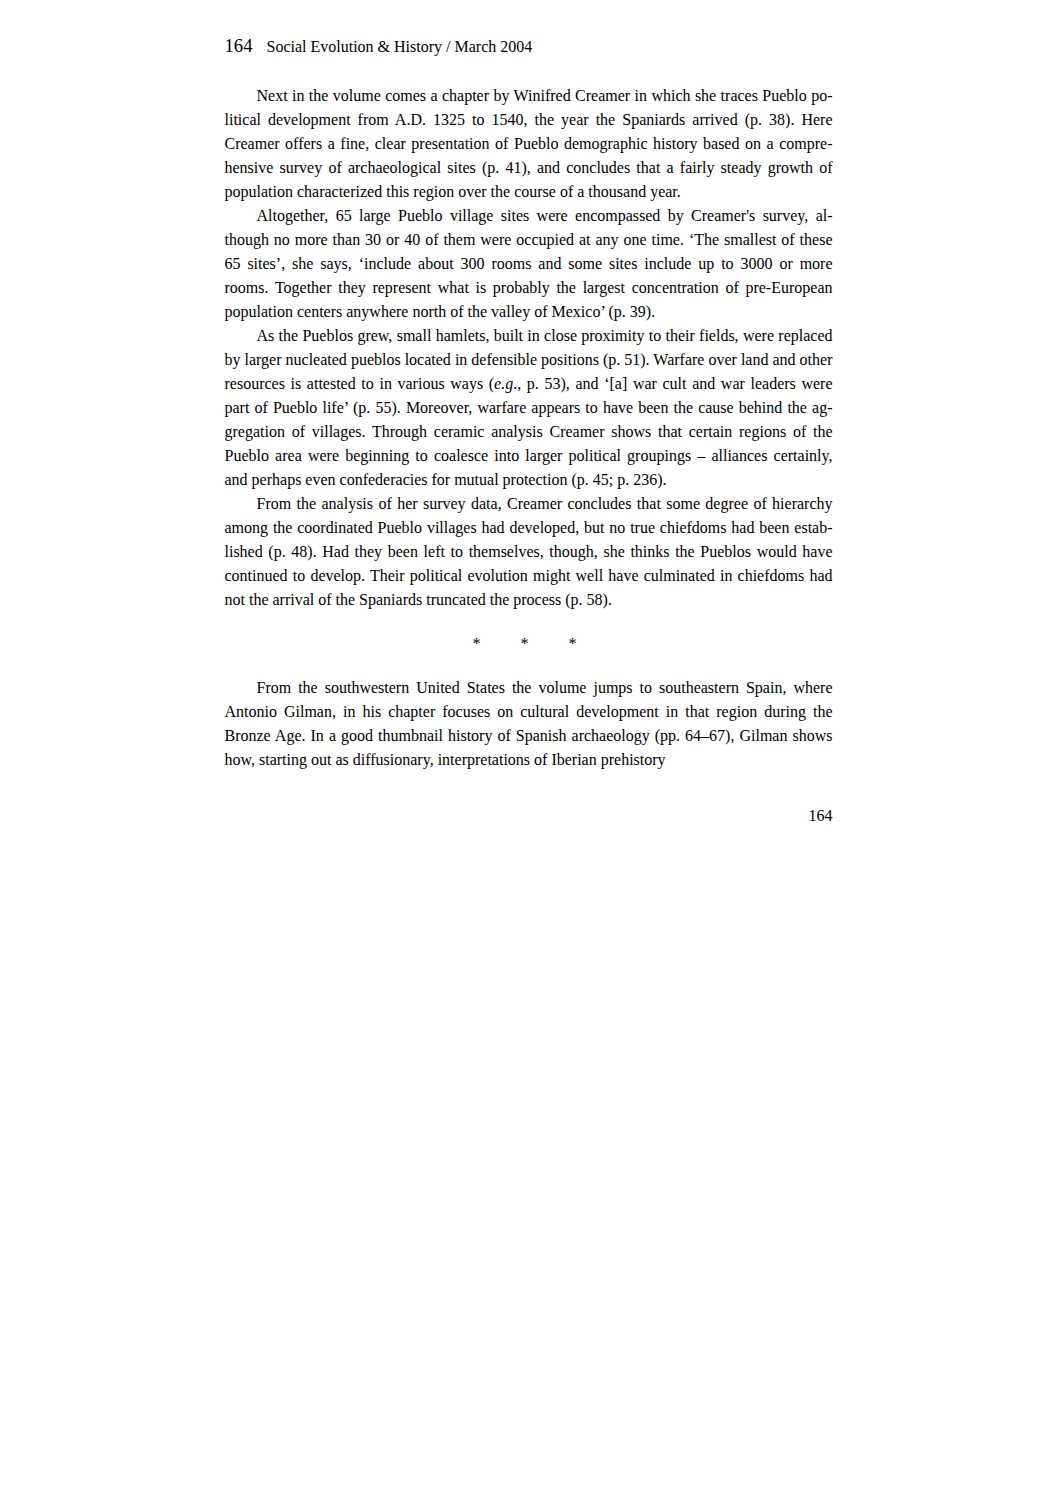164 Social Evolution & History / March 2004
Next in the volume comes a chapter by Winifred Creamer in which she traces Pueblo political development from A.D. 1325 to 1540, the year the Spaniards arrived (p. 38). Here Creamer offers a fine, clear presentation of Pueblo demographic history based on a comprehensive survey of archaeological sites (p. 41), and concludes that a fairly steady growth of population characterized this region over the course of a thousand year.
Altogether, 65 large Pueblo village sites were encompassed by Creamer's survey, although no more than 30 or 40 of them were occupied at any one time. ‘The smallest of these 65 sites’, she says, ‘include about 300 rooms and some sites include up to 3000 or more rooms. Together they represent what is probably the largest concentration of pre-European population centers anywhere north of the valley of Mexico’ (p. 39).
As the Pueblos grew, small hamlets, built in close proximity to their fields, were replaced by larger nucleated pueblos located in defensible positions (p. 51). Warfare over land and other resources is attested to in various ways (e.g., p. 53), and ‘[a] war cult and war leaders were part of Pueblo life’ (p. 55). Moreover, warfare appears to have been the cause behind the aggregation of villages. Through ceramic analysis Creamer shows that certain regions of the Pueblo area were beginning to coalesce into larger political groupings – alliances certainly, and perhaps even confederacies for mutual protection (p. 45; p. 236).
From the analysis of her survey data, Creamer concludes that some degree of hierarchy among the coordinated Pueblo villages had developed, but no true chiefdoms had been established (p. 48). Had they been left to themselves, though, she thinks the Pueblos would have continued to develop. Their political evolution might well have culminated in chiefdoms had not the arrival of the Spaniards truncated the process (p. 58).
***
From the southwestern United States the volume jumps to southeastern Spain, where Antonio Gilman, in his chapter focuses on cultural development in that region during the Bronze Age. In a good thumbnail history of Spanish archaeology (pp. 64–67), Gilman shows how, starting out as diffusionary, interpretations of Iberian prehistory
164